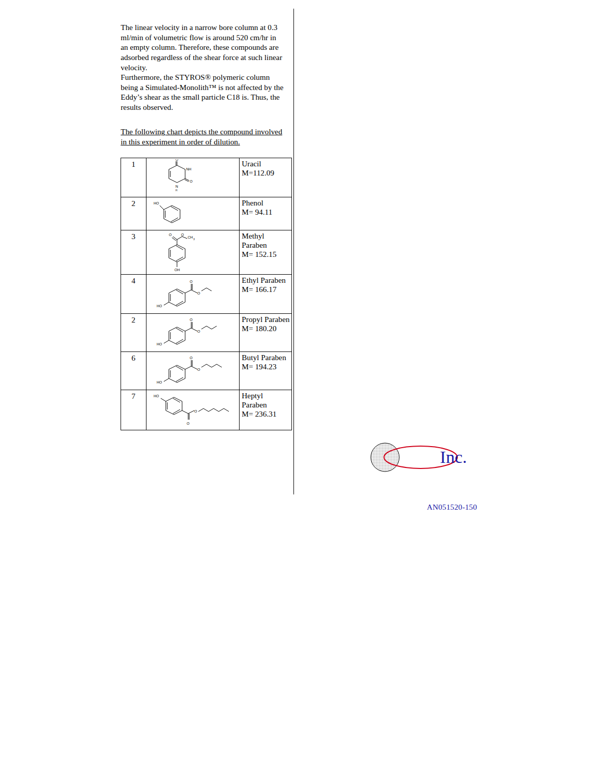The linear velocity in a narrow bore column at 0.3 ml/min of volumetric flow is around 520 cm/hr in an empty column. Therefore, these compounds are adsorbed regardless of the shear force at such linear velocity.
Furthermore, the STYROS® polymeric column being a Simulated-Monolith™ is not affected by the Eddy’s shear as the small particle C18 is. Thus, the results observed.
The following chart depicts the compound involved in this experiment in order of dilution.
| 1 | O NH O N H | Uracil M=112.09 |
| 2 | HO | Phenol M= 94.11 |
| 3 | O O CH 3 OH | Methyl Paraben M= 152.15 |
| 4 | O O HO | Ethyl Paraben M= 166.17 |
| 2 | O O HO | Propyl Paraben M= 180.20 |
| 6 | O O HO | Butyl Paraben M= 194.23 |
| 7 | HO O O | Heptyl Paraben M= 236.31 |
Inc.
AN051520-150